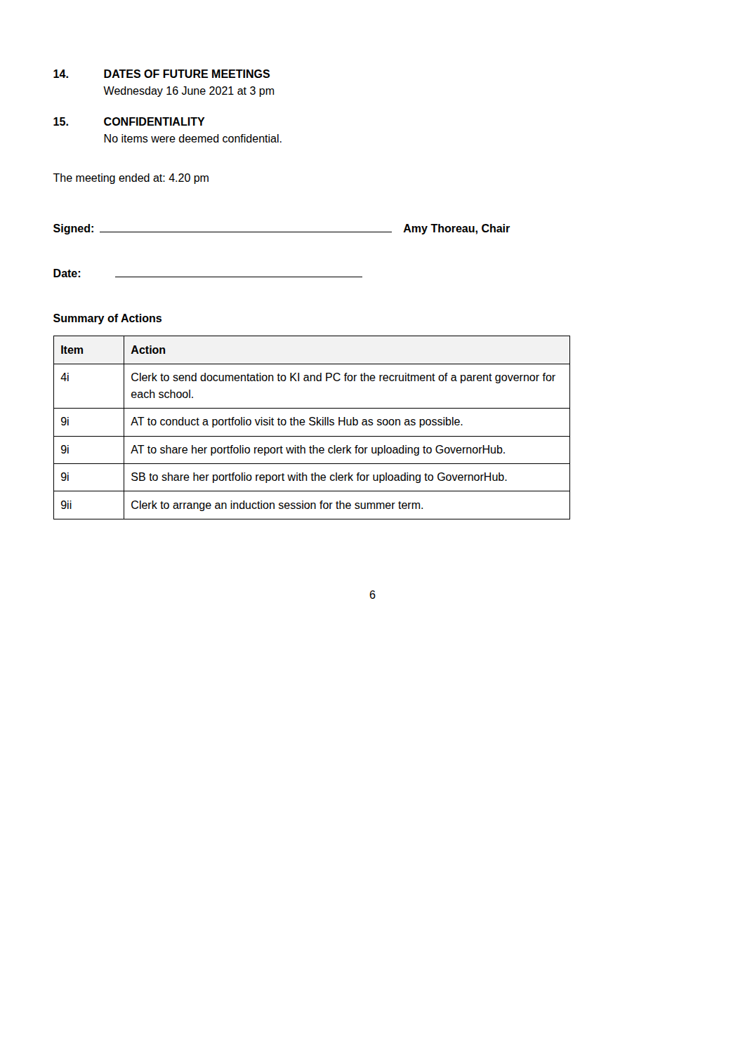14. DATES OF FUTURE MEETINGS
Wednesday 16 June 2021 at 3 pm
15. CONFIDENTIALITY
No items were deemed confidential.
The meeting ended at: 4.20 pm
Signed: Amy Thoreau, Chair
Date:
Summary of Actions
| Item | Action |
| --- | --- |
| 4i | Clerk to send documentation to KI and PC for the recruitment of a parent governor for each school. |
| 9i | AT to conduct a portfolio visit to the Skills Hub as soon as possible. |
| 9i | AT to share her portfolio report with the clerk for uploading to GovernorHub. |
| 9i | SB to share her portfolio report with the clerk for uploading to GovernorHub. |
| 9ii | Clerk to arrange an induction session for the summer term. |
6